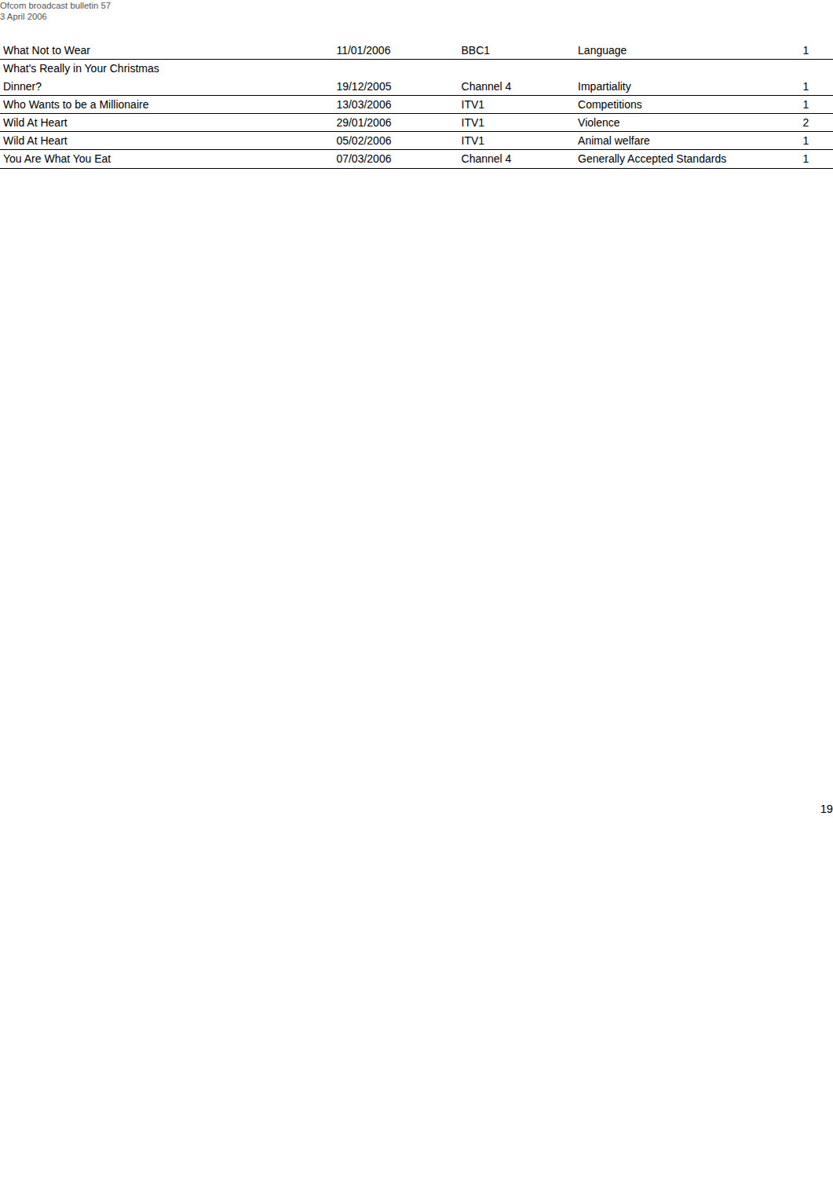Ofcom broadcast bulletin 57
3 April 2006
| What Not to Wear | 11/01/2006 | BBC1 | Language | 1 |
| What's Really in Your Christmas | | | | |
| Dinner? | 19/12/2005 | Channel 4 | Impartiality | 1 |
| Who Wants to be a Millionaire | 13/03/2006 | ITV1 | Competitions | 1 |
| Wild At Heart | 29/01/2006 | ITV1 | Violence | 2 |
| Wild At Heart | 05/02/2006 | ITV1 | Animal welfare | 1 |
| You Are What You Eat | 07/03/2006 | Channel 4 | Generally Accepted Standards | 1 |
19